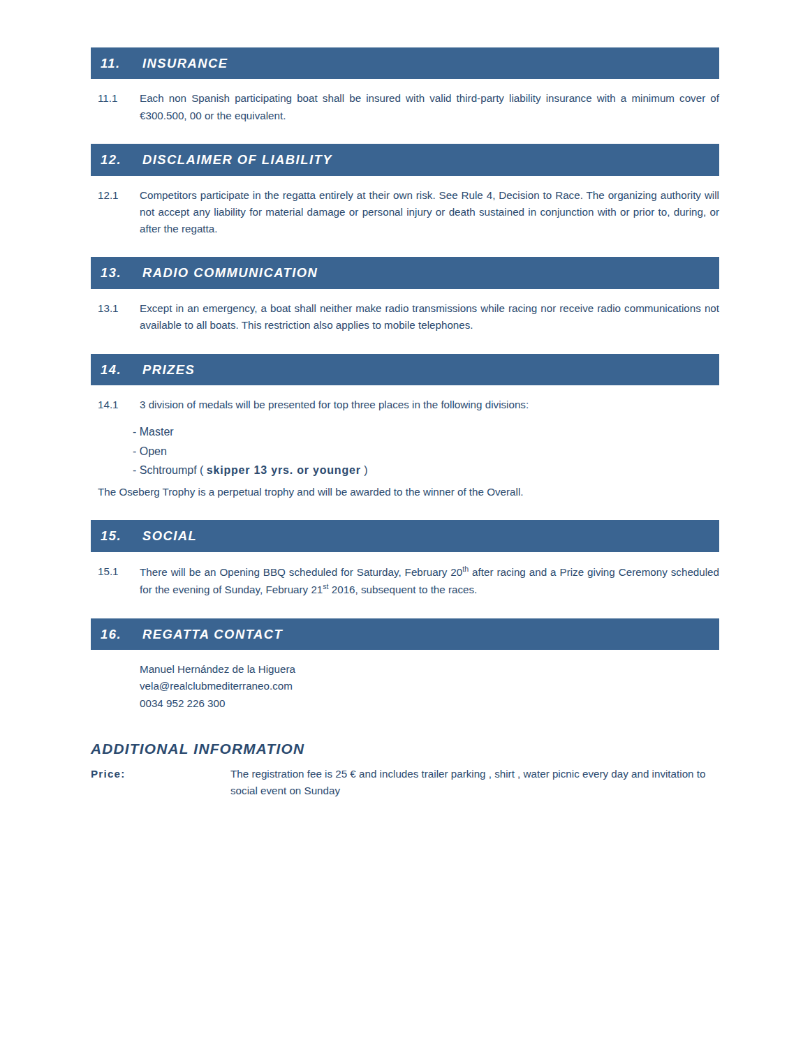11. INSURANCE
11.1
Each non Spanish participating boat shall be insured with valid third-party liability insurance with a minimum cover of €300.500, 00 or the equivalent.
12. DISCLAIMER OF LIABILITY
12.1
Competitors participate in the regatta entirely at their own risk. See Rule 4, Decision to Race. The organizing authority will not accept any liability for material damage or personal injury or death sustained in conjunction with or prior to, during, or after the regatta.
13. RADIO COMMUNICATION
13.1
Except in an emergency, a boat shall neither make radio transmissions while racing nor receive radio communications not available to all boats. This restriction also applies to mobile telephones.
14. PRIZES
14.1
3 division of medals will be presented for top three places in the following divisions:
- Master
- Open
- Schtroumpf ( skipper 13 yrs. or younger )
The Oseberg Trophy is a perpetual trophy and will be awarded to the winner of the Overall.
15. SOCIAL
15.1
There will be an Opening BBQ scheduled for Saturday, February 20th after racing and a Prize giving Ceremony scheduled for the evening of Sunday, February 21st 2016, subsequent to the races.
16. REGATTA CONTACT
Manuel Hernández de la Higuera
vela@realclubmediterraneo.com
0034 952 226 300
ADDITIONAL INFORMATION
Price:
The registration fee is 25 € and includes trailer parking , shirt , water picnic every day and invitation to social event on Sunday